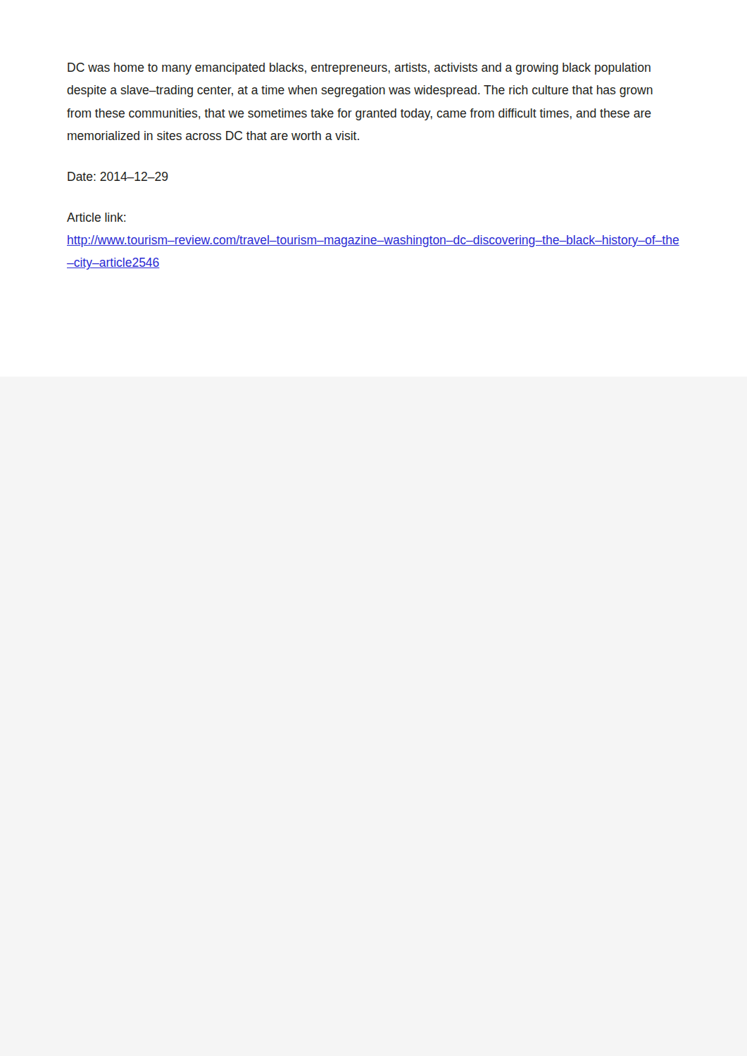DC was home to many emancipated blacks, entrepreneurs, artists, activists and a growing black population despite a slave–trading center, at a time when segregation was widespread. The rich culture that has grown from these communities, that we sometimes take for granted today, came from difficult times, and these are memorialized in sites across DC that are worth a visit.
Date: 2014–12–29
Article link:
http://www.tourism–review.com/travel–tourism–magazine–washington–dc–discovering–the–black–history–of–the–city–article2546